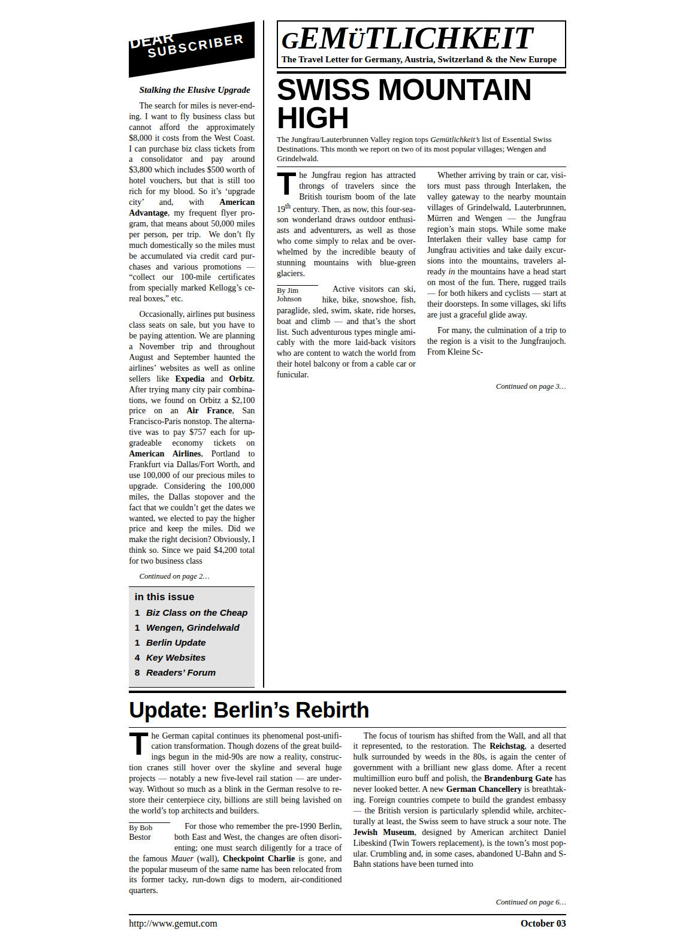DEARSUBSCRIBER
Stalking the Elusive Upgrade
The search for miles is never-ending. I want to fly business class but cannot afford the approximately $8,000 it costs from the West Coast. I can purchase biz class tickets from a consolidator and pay around $3,800 which includes $500 worth of hotel vouchers, but that is still too rich for my blood. So it’s ‘upgrade city’ and, with American Advantage, my frequent flyer program, that means about 50,000 miles per person, per trip. We don’t fly much domestically so the miles must be accumulated via credit card purchases and various promotions — “collect our 100-mile certificates from specially marked Kellogg’s cereal boxes,” etc.
Occasionally, airlines put business class seats on sale, but you have to be paying attention. We are planning a November trip and throughout August and September haunted the airlines’ websites as well as online sellers like Expedia and Orbitz. After trying many city pair combinations, we found on Orbitz a $2,100 price on an Air France, San Francisco-Paris nonstop. The alternative was to pay $757 each for upgradeable economy tickets on American Airlines, Portland to Frankfurt via Dallas/Fort Worth, and use 100,000 of our precious miles to upgrade. Considering the 100,000 miles, the Dallas stopover and the fact that we couldn’t get the dates we wanted, we elected to pay the higher price and keep the miles. Did we make the right decision? Obviously, I think so. Since we paid $4,200 total for two business class
Continued on page 2…
in this issue
1 Biz Class on the Cheap
1 Wengen, Grindelwald
1 Berlin Update
4 Key Websites
8 Readers’ Forum
GEMÜTLICHKEIT
The Travel Letter for Germany, Austria, Switzerland & the New Europe
SWISS MOUNTAIN HIGH
The Jungfrau/Lauterbrunnen Valley region tops Gemütlichkeit’s list of Essential Swiss Destinations. This month we report on two of its most popular villages; Wengen and Grindelwald.
The Jungfrau region has attracted throngs of travelers since the British tourism boom of the late 19th century. Then, as now, this four-season wonderland draws outdoor enthusiasts and adventurers, as well as those who come simply to relax and be overwhelmed by the incredible beauty of stunning mountains with blue-green glaciers.
By Jim
Johnson
Active visitors can ski, hike, bike, snowshoe, fish, paraglide, sled, swim, skate, ride horses, boat and climb — and that’s the short list. Such adventurous types mingle amicably with the more laid-back visitors who are content to watch the world from their hotel balcony or from a cable car or funicular.
Whether arriving by train or car, visitors must pass through Interlaken, the valley gateway to the nearby mountain villages of Grindelwald, Lauterbrunnen, Mürren and Wengen — the Jungfrau region’s main stops. While some make Interlaken their valley base camp for Jungfrau activities and take daily excursions into the mountains, travelers already in the mountains have a head start on most of the fun. There, rugged trails — for both hikers and cyclists — start at their doorsteps. In some villages, ski lifts are just a graceful glide away.
For many, the culmination of a trip to the region is a visit to the Jungfraujoch. From Kleine Sc-
Continued on page 3…
Update: Berlin’s Rebirth
The German capital continues its phenomenal post-unification transformation. Though dozens of the great buildings begun in the mid-90s are now a reality, construction cranes still hover over the skyline and several huge projects — notably a new five-level rail station — are underway. Without so much as a blink in the German resolve to restore their centerpiece city, billions are still being lavished on the world’s top architects and builders.
By Bob
Bestor
For those who remember the pre-1990 Berlin, both East and West, the changes are often disorienting; one must search diligently for a trace of the famous Mauer (wall), Checkpoint Charlie is gone, and the popular museum of the same name has been relocated from its former tacky, run-down digs to modern, air-conditioned quarters.
The focus of tourism has shifted from the Wall, and all that it represented, to the restoration. The Reichstag, a deserted hulk surrounded by weeds in the 80s, is again the center of government with a brilliant new glass dome. After a recent multimillion euro buff and polish, the Brandenburg Gate has never looked better. A new German Chancellery is breathtaking. Foreign countries compete to build the grandest embassy — the British version is particularly splendid while, architecturally at least, the Swiss seem to have struck a sour note. The Jewish Museum, designed by American architect Daniel Libeskind (Twin Towers replacement), is the town’s most popular. Crumbling and, in some cases, abandoned U-Bahn and S-Bahn stations have been turned into
Continued on page 6…
http://www.gemut.com October 03